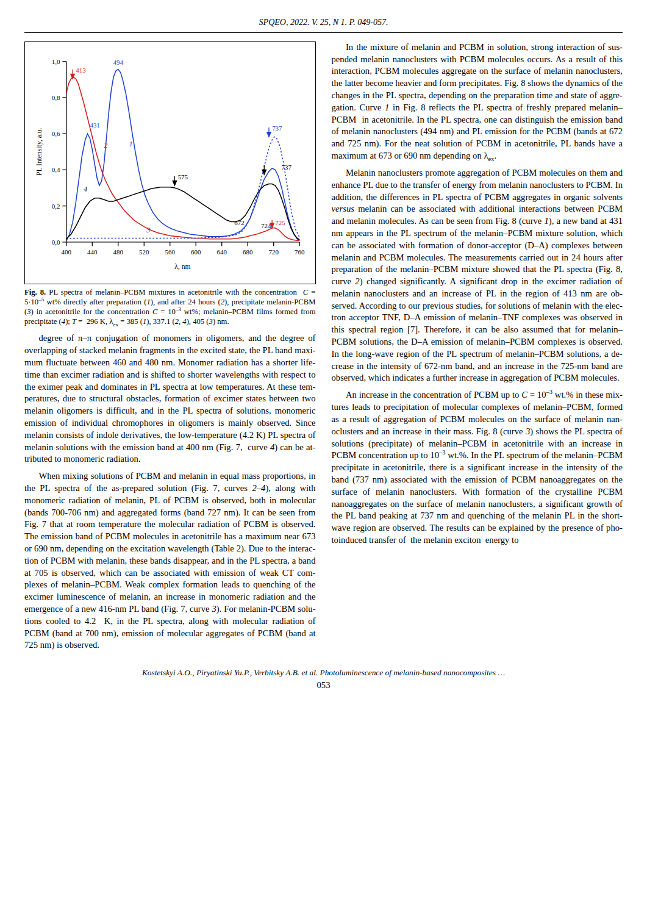SPQEO, 2022. V. 25, N 1. P. 049-057.
0,0 0,2 0,4 0,6 0,8 1,0 400 440 480 520 560 600 640 680 720 760 λ, nm PL Intensity, a.u. 413 431 494 575 672 724 725 737 737 2 1 4 3
Fig. 8. PL spectra of melanin–PCBM mixtures in acetonitrile with the concentration C = 5·10–5 wt% directly after preparation (1), and after 24 hours (2), precipitate melanin-PCBM (3) in acetonitrile for the concentration C = 10–3 wt%; melanin–PCBM films formed from precipitate (4); T = 296 K, λex = 385 (1), 337.1 (2, 4), 405 (3) nm.
degree of π–π conjugation of monomers in oligomers, and the degree of overlapping of stacked melanin fragments in the excited state, the PL band maximum fluctuate between 460 and 480 nm. Monomer radiation has a shorter lifetime than excimer radiation and is shifted to shorter wavelengths with respect to the eximer peak and dominates in PL spectra at low temperatures. At these temperatures, due to structural obstacles, formation of excimer states between two melanin oligomers is difficult, and in the PL spectra of solutions, monomeric emission of individual chromophores in oligomers is mainly observed. Since melanin consists of indole derivatives, the low-temperature (4.2 K) PL spectra of melanin solutions with the emission band at 400 nm (Fig. 7, curve 4) can be attributed to monomeric radiation.
When mixing solutions of PCBM and melanin in equal mass proportions, in the PL spectra of the as-prepared solution (Fig. 7, curves 2–4), along with monomeric radiation of melanin, PL of PCBM is observed, both in molecular (bands 700-706 nm) and aggregated forms (band 727 nm). It can be seen from Fig. 7 that at room temperature the molecular radiation of PCBM is observed. The emission band of PCBM molecules in acetonitrile has a maximum near 673 or 690 nm, depending on the excitation wavelength (Table 2). Due to the interaction of PCBM with melanin, these bands disappear, and in the PL spectra, a band at 705 is observed, which can be associated with emission of weak CT complexes of melanin–PCBM. Weak complex formation leads to quenching of the excimer luminescence of melanin, an increase in monomeric radiation and the emergence of a new 416-nm PL band (Fig. 7, curve 3). For melanin-PCBM solutions cooled to 4.2 K, in the PL spectra, along with molecular radiation of PCBM (band at 700 nm), emission of molecular aggregates of PCBM (band at 725 nm) is observed.
In the mixture of melanin and PCBM in solution, strong interaction of suspended melanin nanoclusters with PCBM molecules occurs. As a result of this interaction, PCBM molecules aggregate on the surface of melanin nanoclusters, the latter become heavier and form precipitates. Fig. 8 shows the dynamics of the changes in the PL spectra, depending on the preparation time and state of aggregation. Curve 1 in Fig. 8 reflects the PL spectra of freshly prepared melanin–PCBM in acetonitrile. In the PL spectra, one can distinguish the emission band of melanin nanoclusters (494 nm) and PL emission for the PCBM (bands at 672 and 725 nm). For the neat solution of PCBM in acetonitrile, PL bands have a maximum at 673 or 690 nm depending on λex.
Melanin nanoclusters promote aggregation of PCBM molecules on them and enhance PL due to the transfer of energy from melanin nanoclusters to PCBM. In addition, the differences in PL spectra of PCBM aggregates in organic solvents versus melanin can be associated with additional interactions between PCBM and melanin molecules. As can be seen from Fig. 8 (curve 1), a new band at 431 nm appears in the PL spectrum of the melanin–PCBM mixture solution, which can be associated with formation of donor-acceptor (D–A) complexes between melanin and PCBM molecules. The measurements carried out in 24 hours after preparation of the melanin–PCBM mixture showed that the PL spectra (Fig. 8, curve 2) changed significantly. A significant drop in the excimer radiation of melanin nanoclusters and an increase of PL in the region of 413 nm are observed. According to our previous studies, for solutions of melanin with the electron acceptor TNF, D–A emission of melanin–TNF complexes was observed in this spectral region [7]. Therefore, it can be also assumed that for melanin–PCBM solutions, the D–A emission of melanin–PCBM complexes is observed. In the long-wave region of the PL spectrum of melanin–PCBM solutions, a decrease in the intensity of 672-nm band, and an increase in the 725-nm band are observed, which indicates a further increase in aggregation of PCBM molecules.
An increase in the concentration of PCBM up to C = 10–3 wt.% in these mixtures leads to precipitation of molecular complexes of melanin–PCBM, formed as a result of aggregation of PCBM molecules on the surface of melanin nanoclusters and an increase in their mass. Fig. 8 (curve 3) shows the PL spectra of solutions (precipitate) of melanin–PCBM in acetonitrile with an increase in PCBM concentration up to 10–3 wt.%. In the PL spectrum of the melanin–PCBM precipitate in acetonitrile, there is a significant increase in the intensity of the band (737 nm) associated with the emission of PCBM nanoaggregates on the surface of melanin nanoclusters. With formation of the crystalline PCBM nanoaggregates on the surface of melanin nanoclusters, a significant growth of the PL band peaking at 737 nm and quenching of the melanin PL in the short-wave region are observed. The results can be explained by the presence of photoinduced transfer of the melanin exciton energy to
Kostetskyi A.O., Piryatinski Yu.P., Verbitsky A.B. et al. Photoluminescence of melanin-based nanocomposites …
053